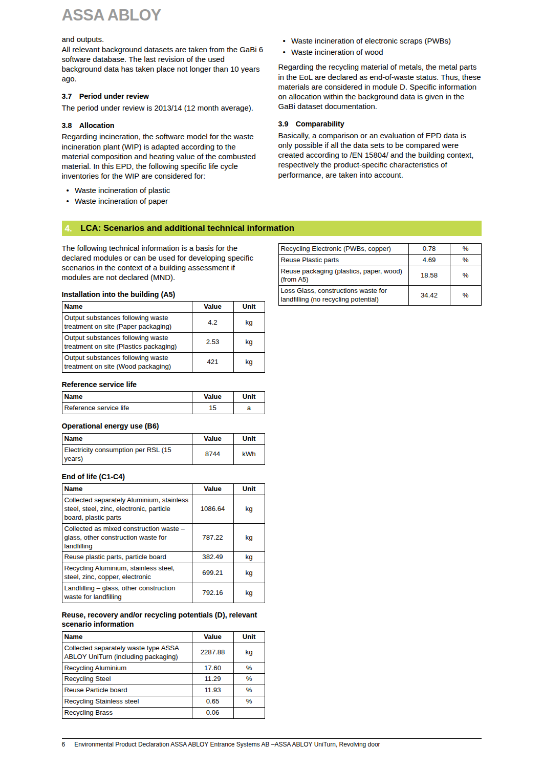ASSA ABLOY
and outputs.
All relevant background datasets are taken from the GaBi 6 software database. The last revision of the used background data has taken place not longer than 10 years ago.
3.7 Period under review
The period under review is 2013/14 (12 month average).
3.8 Allocation
Regarding incineration, the software model for the waste incineration plant (WIP) is adapted according to the material composition and heating value of the combusted material. In this EPD, the following specific life cycle inventories for the WIP are considered for:
Waste incineration of plastic
Waste incineration of paper
Waste incineration of electronic scraps (PWBs)
Waste incineration of wood
Regarding the recycling material of metals, the metal parts in the EoL are declared as end-of-waste status. Thus, these materials are considered in module D. Specific information on allocation within the background data is given in the GaBi dataset documentation.
3.9 Comparability
Basically, a comparison or an evaluation of EPD data is only possible if all the data sets to be compared were created according to /EN 15804/ and the building context, respectively the product-specific characteristics of performance, are taken into account.
4. LCA: Scenarios and additional technical information
The following technical information is a basis for the declared modules or can be used for developing specific scenarios in the context of a building assessment if modules are not declared (MND).
Installation into the building (A5)
| Name | Value | Unit |
| --- | --- | --- |
| Output substances following waste treatment on site (Paper packaging) | 4.2 | kg |
| Output substances following waste treatment on site (Plastics packaging) | 2.53 | kg |
| Output substances following waste treatment on site (Wood packaging) | 421 | kg |
Reference service life
| Name | Value | Unit |
| --- | --- | --- |
| Reference service life | 15 | a |
Operational energy use (B6)
| Name | Value | Unit |
| --- | --- | --- |
| Electricity consumption per RSL (15 years) | 8744 | kWh |
End of life (C1-C4)
| Name | Value | Unit |
| --- | --- | --- |
| Collected separately Aluminium, stainless steel, steel, zinc, electronic, particle board, plastic parts | 1086.64 | kg |
| Collected as mixed construction waste – glass, other construction waste for landfilling | 787.22 | kg |
| Reuse plastic parts, particle board | 382.49 | kg |
| Recycling Aluminium, stainless steel, steel, zinc, copper, electronic | 699.21 | kg |
| Landfilling – glass, other construction waste for landfilling | 792.16 | kg |
Reuse, recovery and/or recycling potentials (D), relevant scenario information
| Name | Value | Unit |
| --- | --- | --- |
| Collected separately waste type ASSA ABLOY UniTurn (including packaging) | 2287.88 | kg |
| Recycling Aluminium | 17.60 | % |
| Recycling Steel | 11.29 | % |
| Reuse Particle board | 11.93 | % |
| Recycling Stainless steel | 0.65 | % |
| Recycling Brass | 0.06 | |
| Recycling Electronic (PWBs, copper) | 0.78 | % |
| Reuse Plastic parts | 4.69 | % |
| Reuse packaging (plastics, paper, wood) (from A5) | 18.58 | % |
| Loss Glass, constructions waste for landfilling (no recycling potential) | 34.42 | % |
6 Environmental Product Declaration ASSA ABLOY Entrance Systems AB –ASSA ABLOY UniTurn, Revolving door